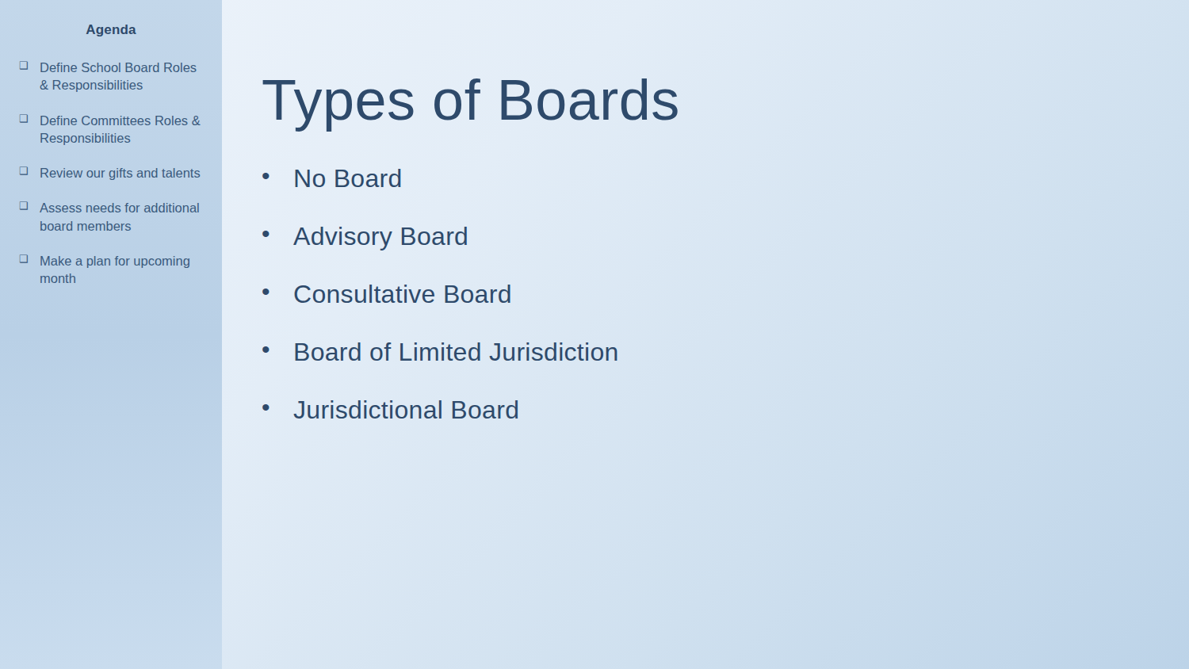Agenda
Define School Board Roles & Responsibilities
Define Committees Roles & Responsibilities
Review our gifts and talents
Assess needs for additional board members
Make a plan for upcoming month
Types of Boards
No Board
Advisory Board
Consultative Board
Board of Limited Jurisdiction
Jurisdictional Board